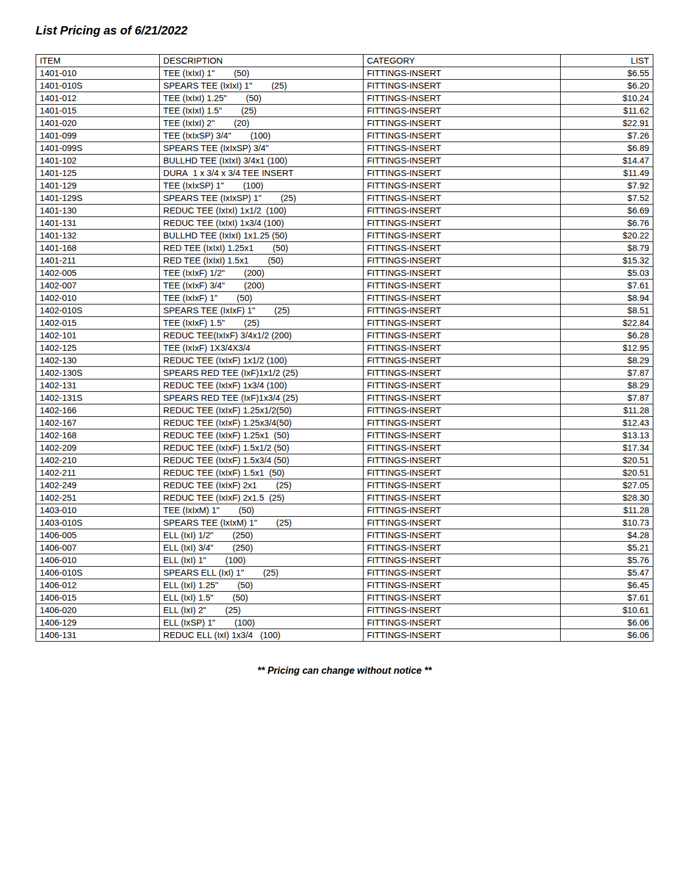List Pricing as of 6/21/2022
| ITEM | DESCRIPTION | CATEGORY | LIST |
| --- | --- | --- | --- |
| 1401-010 | TEE (IxIxI) 1" (50) | FITTINGS-INSERT | $6.55 |
| 1401-010S | SPEARS TEE (IxIxI) 1" (25) | FITTINGS-INSERT | $6.20 |
| 1401-012 | TEE (IxIxI) 1.25" (50) | FITTINGS-INSERT | $10.24 |
| 1401-015 | TEE (IxIxI) 1.5" (25) | FITTINGS-INSERT | $11.62 |
| 1401-020 | TEE (IxIxI) 2" (20) | FITTINGS-INSERT | $22.91 |
| 1401-099 | TEE (IxIxSP) 3/4" (100) | FITTINGS-INSERT | $7.26 |
| 1401-099S | SPEARS TEE (IxIxSP) 3/4" | FITTINGS-INSERT | $6.89 |
| 1401-102 | BULLHD TEE (IxIxI) 3/4x1 (100) | FITTINGS-INSERT | $14.47 |
| 1401-125 | DURA 1 x 3/4 x 3/4 TEE INSERT | FITTINGS-INSERT | $11.49 |
| 1401-129 | TEE (IxIxSP) 1" (100) | FITTINGS-INSERT | $7.92 |
| 1401-129S | SPEARS TEE (IxIxSP) 1" (25) | FITTINGS-INSERT | $7.52 |
| 1401-130 | REDUC TEE (IxIxI) 1x1/2 (100) | FITTINGS-INSERT | $6.69 |
| 1401-131 | REDUC TEE (IxIxI) 1x3/4 (100) | FITTINGS-INSERT | $6.76 |
| 1401-132 | BULLHD TEE (IxIxI) 1x1.25 (50) | FITTINGS-INSERT | $20.22 |
| 1401-168 | RED TEE (IxIxI) 1.25x1 (50) | FITTINGS-INSERT | $8.79 |
| 1401-211 | RED TEE (IxIxI) 1.5x1 (50) | FITTINGS-INSERT | $15.32 |
| 1402-005 | TEE (IxIxF) 1/2" (200) | FITTINGS-INSERT | $5.03 |
| 1402-007 | TEE (IxIxF) 3/4" (200) | FITTINGS-INSERT | $7.61 |
| 1402-010 | TEE (IxIxF) 1" (50) | FITTINGS-INSERT | $8.94 |
| 1402-010S | SPEARS TEE (IxIxF) 1" (25) | FITTINGS-INSERT | $8.51 |
| 1402-015 | TEE (IxIxF) 1.5" (25) | FITTINGS-INSERT | $22.84 |
| 1402-101 | REDUC TEE(IxIxF) 3/4x1/2 (200) | FITTINGS-INSERT | $6.28 |
| 1402-125 | TEE (IxIxF) 1X3/4X3/4 | FITTINGS-INSERT | $12.95 |
| 1402-130 | REDUC TEE (IxIxF) 1x1/2 (100) | FITTINGS-INSERT | $8.29 |
| 1402-130S | SPEARS RED TEE (IxF)1x1/2 (25) | FITTINGS-INSERT | $7.87 |
| 1402-131 | REDUC TEE (IxIxF) 1x3/4 (100) | FITTINGS-INSERT | $8.29 |
| 1402-131S | SPEARS RED TEE (IxF)1x3/4 (25) | FITTINGS-INSERT | $7.87 |
| 1402-166 | REDUC TEE (IxIxF) 1.25x1/2(50) | FITTINGS-INSERT | $11.28 |
| 1402-167 | REDUC TEE (IxIxF) 1.25x3/4(50) | FITTINGS-INSERT | $12.43 |
| 1402-168 | REDUC TEE (IxIxF) 1.25x1 (50) | FITTINGS-INSERT | $13.13 |
| 1402-209 | REDUC TEE (IxIxF) 1.5x1/2 (50) | FITTINGS-INSERT | $17.34 |
| 1402-210 | REDUC TEE (IxIxF) 1.5x3/4 (50) | FITTINGS-INSERT | $20.51 |
| 1402-211 | REDUC TEE (IxIxF) 1.5x1 (50) | FITTINGS-INSERT | $20.51 |
| 1402-249 | REDUC TEE (IxIxF) 2x1 (25) | FITTINGS-INSERT | $27.05 |
| 1402-251 | REDUC TEE (IxIxF) 2x1.5 (25) | FITTINGS-INSERT | $28.30 |
| 1403-010 | TEE (IxIxM) 1" (50) | FITTINGS-INSERT | $11.28 |
| 1403-010S | SPEARS TEE (IxIxM) 1" (25) | FITTINGS-INSERT | $10.73 |
| 1406-005 | ELL (IxI) 1/2" (250) | FITTINGS-INSERT | $4.28 |
| 1406-007 | ELL (IxI) 3/4" (250) | FITTINGS-INSERT | $5.21 |
| 1406-010 | ELL (IxI) 1" (100) | FITTINGS-INSERT | $5.76 |
| 1406-010S | SPEARS ELL (IxI) 1" (25) | FITTINGS-INSERT | $5.47 |
| 1406-012 | ELL (IxI) 1.25" (50) | FITTINGS-INSERT | $6.45 |
| 1406-015 | ELL (IxI) 1.5" (50) | FITTINGS-INSERT | $7.61 |
| 1406-020 | ELL (IxI) 2" (25) | FITTINGS-INSERT | $10.61 |
| 1406-129 | ELL (IxSP) 1" (100) | FITTINGS-INSERT | $6.06 |
| 1406-131 | REDUC ELL (IxI) 1x3/4 (100) | FITTINGS-INSERT | $6.06 |
** Pricing can change without notice **